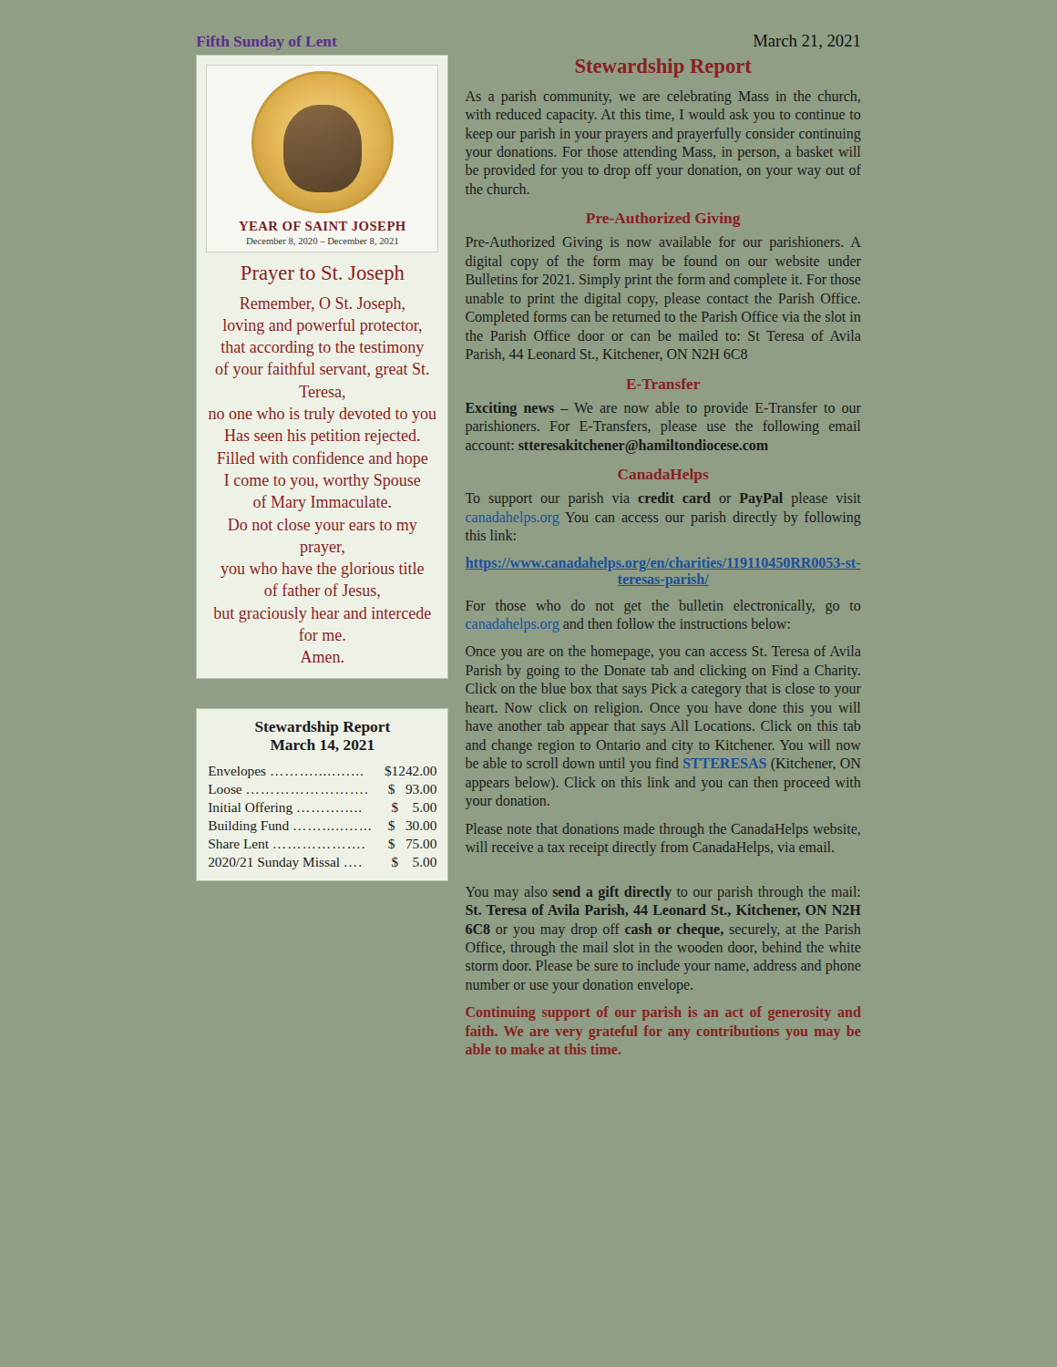Fifth Sunday of Lent
March 21, 2021
YEAR OF SAINT JOSEPH December 8, 2020 – December 8, 2021
Prayer to St. Joseph
Remember, O St. Joseph,
loving and powerful protector,
that according to the testimony
of your faithful servant, great St. Teresa,
no one who is truly devoted to you
Has seen his petition rejected.
Filled with confidence and hope
I come to you, worthy Spouse
of Mary Immaculate.
Do not close your ears to my prayer,
you who have the glorious title
of father of Jesus,
but graciously hear and intercede
for me.
Amen.
Stewardship Report
March 14, 2021
| Envelopes ……….....…... | $1242.00 |
| Loose ……………………. | $ 93.00 |
| Initial Offering …….….... | $ 5.00 |
| Building Fund …….....…... | $ 30.00 |
| Share Lent ………………. | $ 75.00 |
| 2020/21 Sunday Missal …. | $ 5.00 |
Stewardship Report
As a parish community, we are celebrating Mass in the church, with reduced capacity. At this time, I would ask you to continue to keep our parish in your prayers and prayerfully consider continuing your donations. For those attending Mass, in person, a basket will be provided for you to drop off your donation, on your way out of the church.
Pre-Authorized Giving
Pre-Authorized Giving is now available for our parishioners. A digital copy of the form may be found on our website under Bulletins for 2021. Simply print the form and complete it. For those unable to print the digital copy, please contact the Parish Office. Completed forms can be returned to the Parish Office via the slot in the Parish Office door or can be mailed to: St Teresa of Avila Parish, 44 Leonard St., Kitchener, ON N2H 6C8
E-Transfer
Exciting news – We are now able to provide E-Transfer to our parishioners. For E-Transfers, please use the following email account: stteresakitchener@hamiltondiocese.com
CanadaHelps
To support our parish via credit card or PayPal please visit canadahelps.org You can access our parish directly by following this link:
https://www.canadahelps.org/en/charities/119110450RR0053-st-teresas-parish/
For those who do not get the bulletin electronically, go to canadahelps.org and then follow the instructions below:
Once you are on the homepage, you can access St. Teresa of Avila Parish by going to the Donate tab and clicking on Find a Charity. Click on the blue box that says Pick a category that is close to your heart. Now click on religion. Once you have done this you will have another tab appear that says All Locations. Click on this tab and change region to Ontario and city to Kitchener. You will now be able to scroll down until you find STTERESAS (Kitchener, ON appears below). Click on this link and you can then proceed with your donation.
Please note that donations made through the CanadaHelps website, will receive a tax receipt directly from CanadaHelps, via email.
You may also send a gift directly to our parish through the mail: St. Teresa of Avila Parish, 44 Leonard St., Kitchener, ON N2H 6C8 or you may drop off cash or cheque, securely, at the Parish Office, through the mail slot in the wooden door, behind the white storm door. Please be sure to include your name, address and phone number or use your donation envelope.
Continuing support of our parish is an act of generosity and faith. We are very grateful for any contributions you may be able to make at this time.